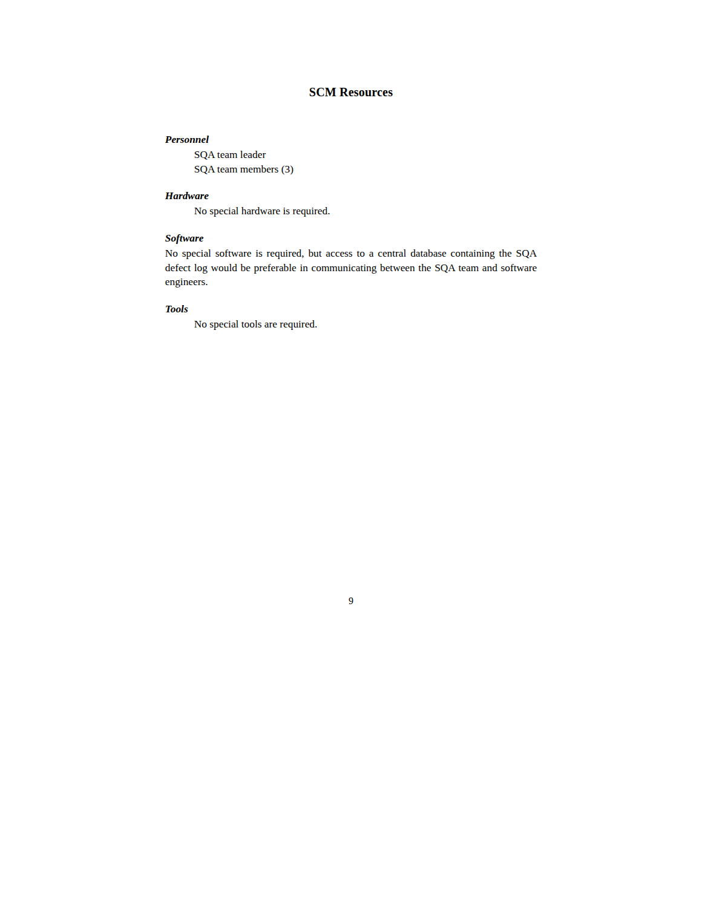SCM Resources
Personnel
SQA team leader
SQA team members (3)
Hardware
No special hardware is required.
Software
No special software is required, but access to a central database containing the SQA defect log would be preferable in communicating between the SQA team and software engineers.
Tools
No special tools are required.
9